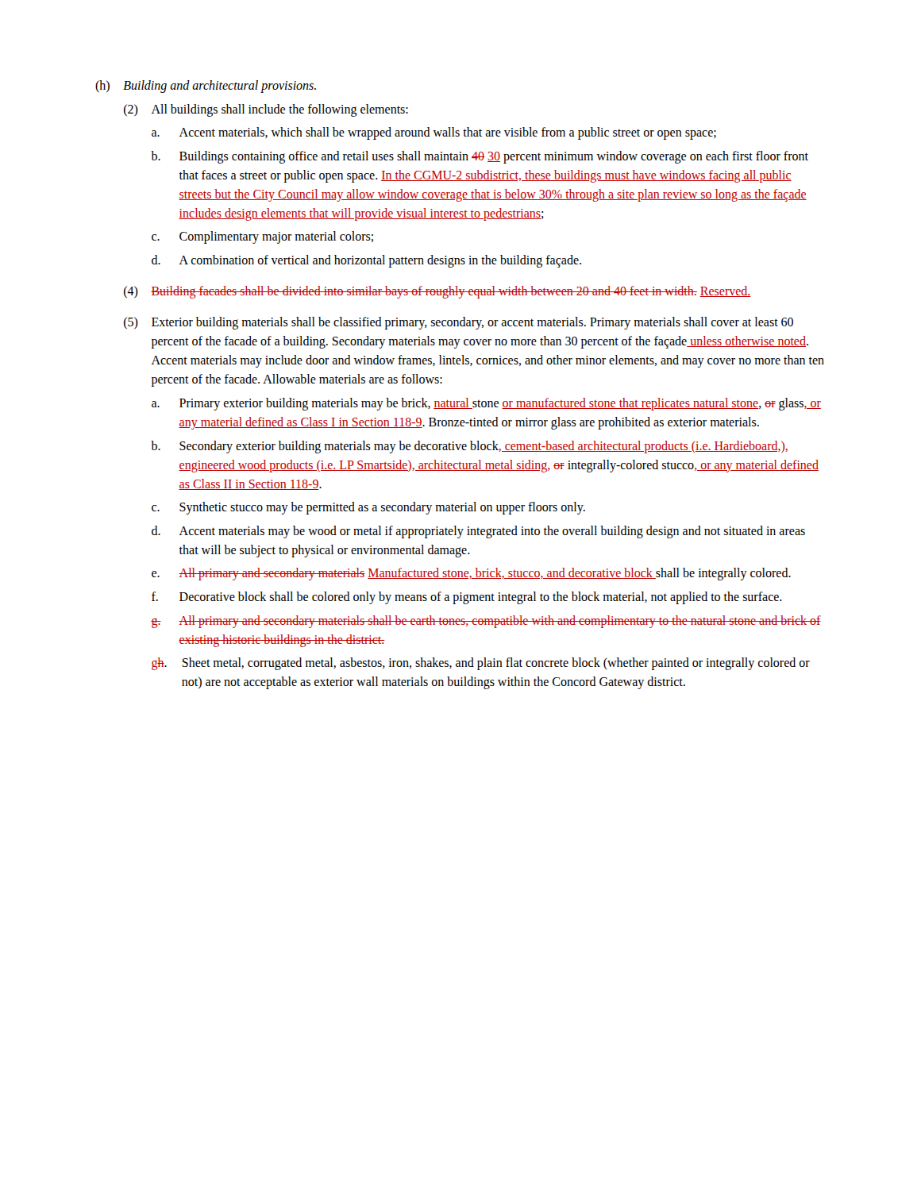(h)
Building and architectural provisions.
(2)
All buildings shall include the following elements:
a.
Accent materials, which shall be wrapped around walls that are visible from a public street or open space;
b.
Buildings containing office and retail uses shall maintain 40 30 percent minimum window coverage on each first floor front that faces a street or public open space. In the CGMU-2 subdistrict, these buildings must have windows facing all public streets but the City Council may allow window coverage that is below 30% through a site plan review so long as the façade includes design elements that will provide visual interest to pedestrians;
c.
Complimentary major material colors;
d.
A combination of vertical and horizontal pattern designs in the building façade.
(4)
Building facades shall be divided into similar bays of roughly equal width between 20 and 40 feet in width. Reserved.
(5)
Exterior building materials shall be classified primary, secondary, or accent materials. Primary materials shall cover at least 60 percent of the facade of a building. Secondary materials may cover no more than 30 percent of the façade unless otherwise noted. Accent materials may include door and window frames, lintels, cornices, and other minor elements, and may cover no more than ten percent of the facade. Allowable materials are as follows:
a.
Primary exterior building materials may be brick, natural stone or manufactured stone that replicates natural stone, or glass, or any material defined as Class I in Section 118-9. Bronze-tinted or mirror glass are prohibited as exterior materials.
b.
Secondary exterior building materials may be decorative block, cement-based architectural products (i.e. Hardieboard,), engineered wood products (i.e. LP Smartside), architectural metal siding, or integrally-colored stucco, or any material defined as Class II in Section 118-9.
c.
Synthetic stucco may be permitted as a secondary material on upper floors only.
d.
Accent materials may be wood or metal if appropriately integrated into the overall building design and not situated in areas that will be subject to physical or environmental damage.
e.
All primary and secondary materials Manufactured stone, brick, stucco, and decorative block shall be integrally colored.
f.
Decorative block shall be colored only by means of a pigment integral to the block material, not applied to the surface.
g.
All primary and secondary materials shall be earth tones, compatible with and complimentary to the natural stone and brick of existing historic buildings in the district.
gh.
Sheet metal, corrugated metal, asbestos, iron, shakes, and plain flat concrete block (whether painted or integrally colored or not) are not acceptable as exterior wall materials on buildings within the Concord Gateway district.